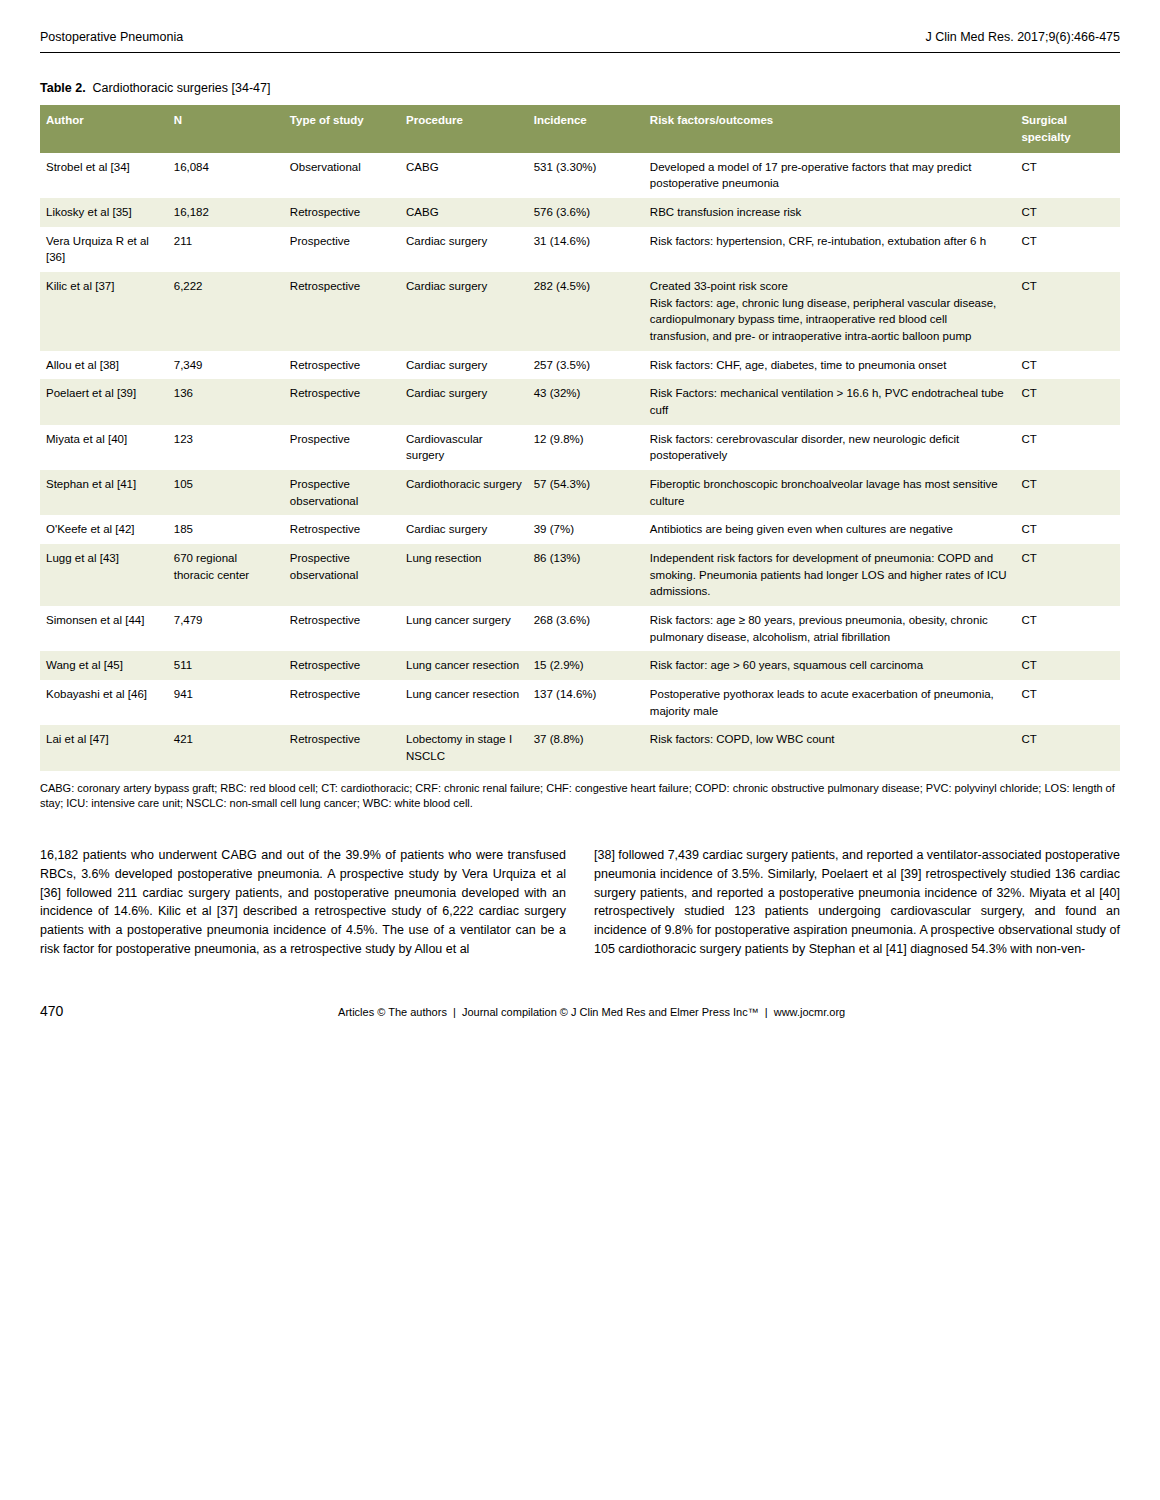Postoperative Pneumonia
J Clin Med Res. 2017;9(6):466-475
Table 2. Cardiothoracic surgeries [34-47]
| Author | N | Type of study | Procedure | Incidence | Risk factors/outcomes | Surgical specialty |
| --- | --- | --- | --- | --- | --- | --- |
| Strobel et al [34] | 16,084 | Observational | CABG | 531 (3.30%) | Developed a model of 17 pre-operative factors that may predict postoperative pneumonia | CT |
| Likosky et al [35] | 16,182 | Retrospective | CABG | 576 (3.6%) | RBC transfusion increase risk | CT |
| Vera Urquiza R et al [36] | 211 | Prospective | Cardiac surgery | 31 (14.6%) | Risk factors: hypertension, CRF, re-intubation, extubation after 6 h | CT |
| Kilic et al [37] | 6,222 | Retrospective | Cardiac surgery | 282 (4.5%) | Created 33-point risk score Risk factors: age, chronic lung disease, peripheral vascular disease, cardiopulmonary bypass time, intraoperative red blood cell transfusion, and pre- or intraoperative intra-aortic balloon pump | CT |
| Allou et al [38] | 7,349 | Retrospective | Cardiac surgery | 257 (3.5%) | Risk factors: CHF, age, diabetes, time to pneumonia onset | CT |
| Poelaert et al [39] | 136 | Retrospective | Cardiac surgery | 43 (32%) | Risk Factors: mechanical ventilation > 16.6 h, PVC endotracheal tube cuff | CT |
| Miyata et al [40] | 123 | Prospective | Cardiovascular surgery | 12 (9.8%) | Risk factors: cerebrovascular disorder, new neurologic deficit postoperatively | CT |
| Stephan et al [41] | 105 | Prospective observational | Cardiothoracic surgery | 57 (54.3%) | Fiberoptic bronchoscopic bronchoalveolar lavage has most sensitive culture | CT |
| O'Keefe et al [42] | 185 | Retrospective | Cardiac surgery | 39 (7%) | Antibiotics are being given even when cultures are negative | CT |
| Lugg et al [43] | 670 regional thoracic center | Prospective observational | Lung resection | 86 (13%) | Independent risk factors for development of pneumonia: COPD and smoking. Pneumonia patients had longer LOS and higher rates of ICU admissions. | CT |
| Simonsen et al [44] | 7,479 | Retrospective | Lung cancer surgery | 268 (3.6%) | Risk factors: age ≥ 80 years, previous pneumonia, obesity, chronic pulmonary disease, alcoholism, atrial fibrillation | CT |
| Wang et al [45] | 511 | Retrospective | Lung cancer resection | 15 (2.9%) | Risk factor: age > 60 years, squamous cell carcinoma | CT |
| Kobayashi et al [46] | 941 | Retrospective | Lung cancer resection | 137 (14.6%) | Postoperative pyothorax leads to acute exacerbation of pneumonia, majority male | CT |
| Lai et al [47] | 421 | Retrospective | Lobectomy in stage I NSCLC | 37 (8.8%) | Risk factors: COPD, low WBC count | CT |
CABG: coronary artery bypass graft; RBC: red blood cell; CT: cardiothoracic; CRF: chronic renal failure; CHF: congestive heart failure; COPD: chronic obstructive pulmonary disease; PVC: polyvinyl chloride; LOS: length of stay; ICU: intensive care unit; NSCLC: non-small cell lung cancer; WBC: white blood cell.
16,182 patients who underwent CABG and out of the 39.9% of patients who were transfused RBCs, 3.6% developed postoperative pneumonia. A prospective study by Vera Urquiza et al [36] followed 211 cardiac surgery patients, and postoperative pneumonia developed with an incidence of 14.6%. Kilic et al [37] described a retrospective study of 6,222 cardiac surgery patients with a postoperative pneumonia incidence of 4.5%. The use of a ventilator can be a risk factor for postoperative pneumonia, as a retrospective study by Allou et al
[38] followed 7,439 cardiac surgery patients, and reported a ventilator-associated postoperative pneumonia incidence of 3.5%. Similarly, Poelaert et al [39] retrospectively studied 136 cardiac surgery patients, and reported a postoperative pneumonia incidence of 32%. Miyata et al [40] retrospectively studied 123 patients undergoing cardiovascular surgery, and found an incidence of 9.8% for postoperative aspiration pneumonia. A prospective observational study of 105 cardiothoracic surgery patients by Stephan et al [41] diagnosed 54.3% with non-ven-
470
Articles © The authors | Journal compilation © J Clin Med Res and Elmer Press Inc™ | www.jocmr.org